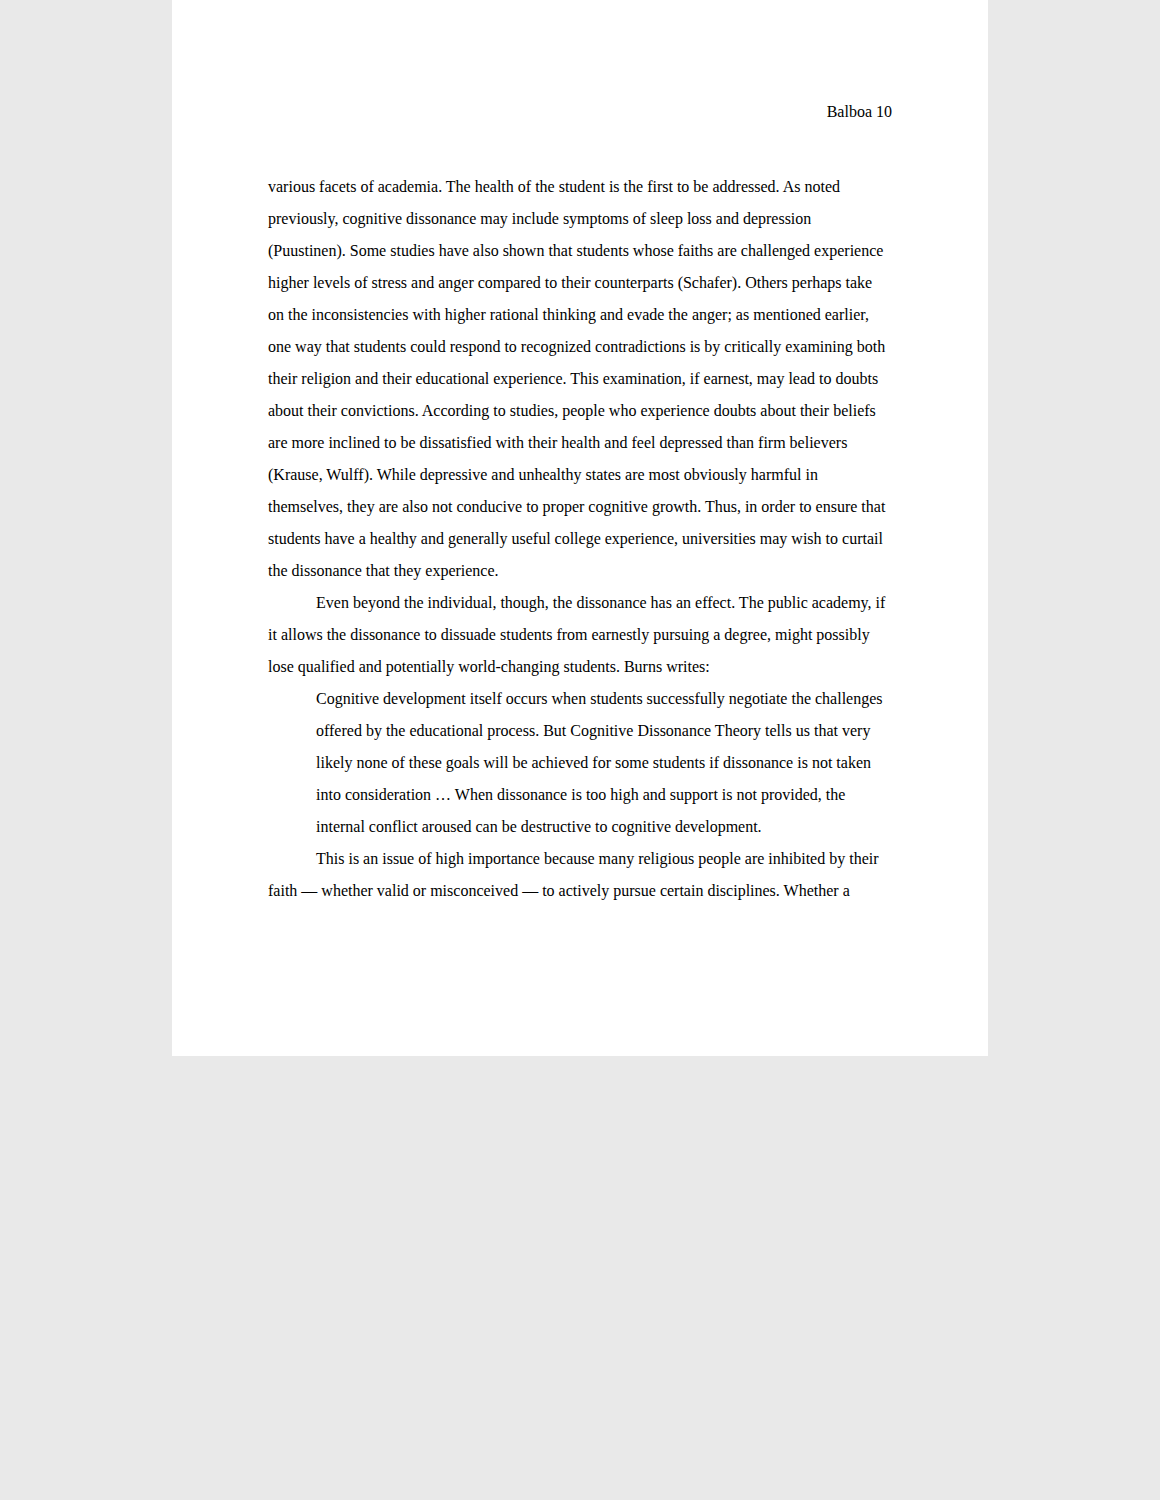Balboa 10
various facets of academia. The health of the student is the first to be addressed. As noted previously, cognitive dissonance may include symptoms of sleep loss and depression (Puustinen). Some studies have also shown that students whose faiths are challenged experience higher levels of stress and anger compared to their counterparts (Schafer). Others perhaps take on the inconsistencies with higher rational thinking and evade the anger; as mentioned earlier, one way that students could respond to recognized contradictions is by critically examining both their religion and their educational experience. This examination, if earnest, may lead to doubts about their convictions. According to studies, people who experience doubts about their beliefs are more inclined to be dissatisfied with their health and feel depressed than firm believers (Krause, Wulff). While depressive and unhealthy states are most obviously harmful in themselves, they are also not conducive to proper cognitive growth. Thus, in order to ensure that students have a healthy and generally useful college experience, universities may wish to curtail the dissonance that they experience.
Even beyond the individual, though, the dissonance has an effect. The public academy, if it allows the dissonance to dissuade students from earnestly pursuing a degree, might possibly lose qualified and potentially world-changing students. Burns writes:
Cognitive development itself occurs when students successfully negotiate the challenges offered by the educational process. But Cognitive Dissonance Theory tells us that very likely none of these goals will be achieved for some students if dissonance is not taken into consideration … When dissonance is too high and support is not provided, the internal conflict aroused can be destructive to cognitive development.
This is an issue of high importance because many religious people are inhibited by their faith — whether valid or misconceived — to actively pursue certain disciplines. Whether a